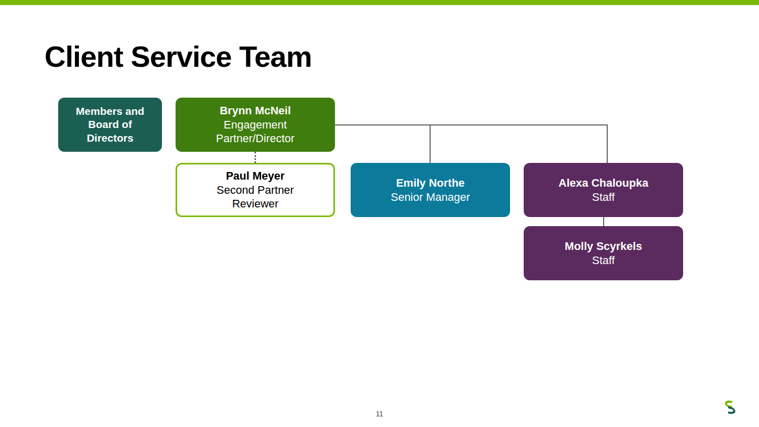Client Service Team
Members and
Board of
Directors
Brynn McNeil Engagement
Partner/Director
Paul Meyer Second Partner
Reviewer
Emily Northe Senior Manager
Alexa Chaloupka Staff
Molly Scyrkels Staff
11